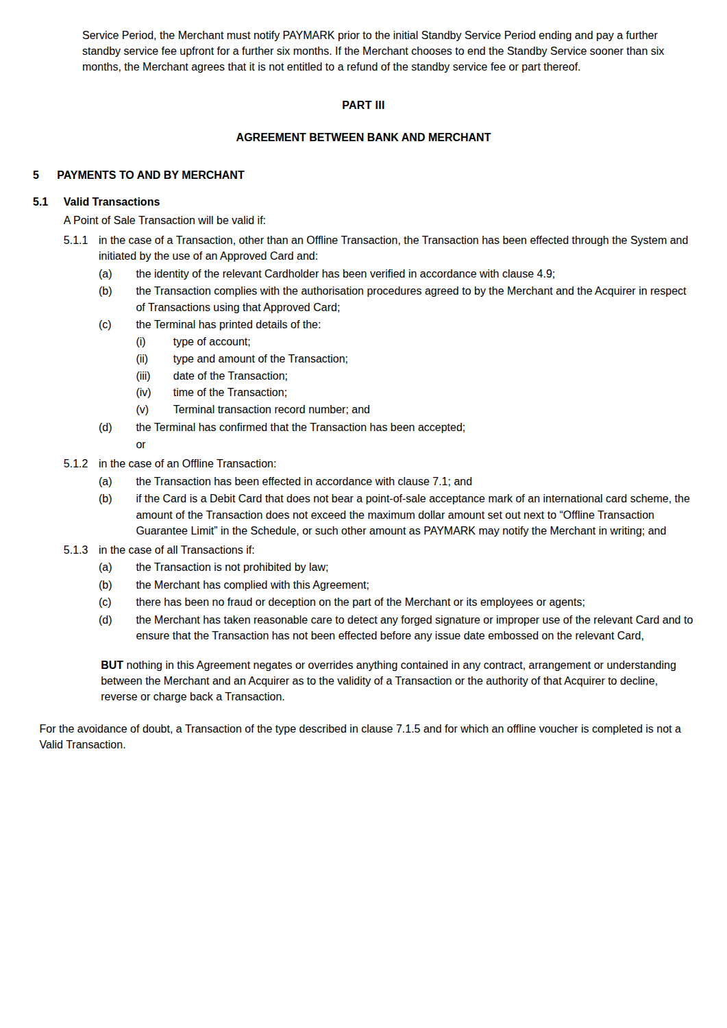Service Period, the Merchant must notify PAYMARK prior to the initial Standby Service Period ending and pay a further standby service fee upfront for a further six months. If the Merchant chooses to end the Standby Service sooner than six months, the Merchant agrees that it is not entitled to a refund of the standby service fee or part thereof.
PART III
AGREEMENT BETWEEN BANK AND MERCHANT
5 PAYMENTS TO AND BY MERCHANT
5.1 Valid Transactions
A Point of Sale Transaction will be valid if:
5.1.1 in the case of a Transaction, other than an Offline Transaction, the Transaction has been effected through the System and initiated by the use of an Approved Card and:
(a) the identity of the relevant Cardholder has been verified in accordance with clause 4.9;
(b) the Transaction complies with the authorisation procedures agreed to by the Merchant and the Acquirer in respect of Transactions using that Approved Card;
(c) the Terminal has printed details of the:
(i) type of account;
(ii) type and amount of the Transaction;
(iii) date of the Transaction;
(iv) time of the Transaction;
(v) Terminal transaction record number; and
(d) the Terminal has confirmed that the Transaction has been accepted;
or
5.1.2 in the case of an Offline Transaction:
(a) the Transaction has been effected in accordance with clause 7.1; and
(b) if the Card is a Debit Card that does not bear a point-of-sale acceptance mark of an international card scheme, the amount of the Transaction does not exceed the maximum dollar amount set out next to “Offline Transaction Guarantee Limit” in the Schedule, or such other amount as PAYMARK may notify the Merchant in writing; and
5.1.3 in the case of all Transactions if:
(a) the Transaction is not prohibited by law;
(b) the Merchant has complied with this Agreement;
(c) there has been no fraud or deception on the part of the Merchant or its employees or agents;
(d) the Merchant has taken reasonable care to detect any forged signature or improper use of the relevant Card and to ensure that the Transaction has not been effected before any issue date embossed on the relevant Card,
BUT nothing in this Agreement negates or overrides anything contained in any contract, arrangement or understanding between the Merchant and an Acquirer as to the validity of a Transaction or the authority of that Acquirer to decline, reverse or charge back a Transaction.
For the avoidance of doubt, a Transaction of the type described in clause 7.1.5 and for which an offline voucher is completed is not a Valid Transaction.